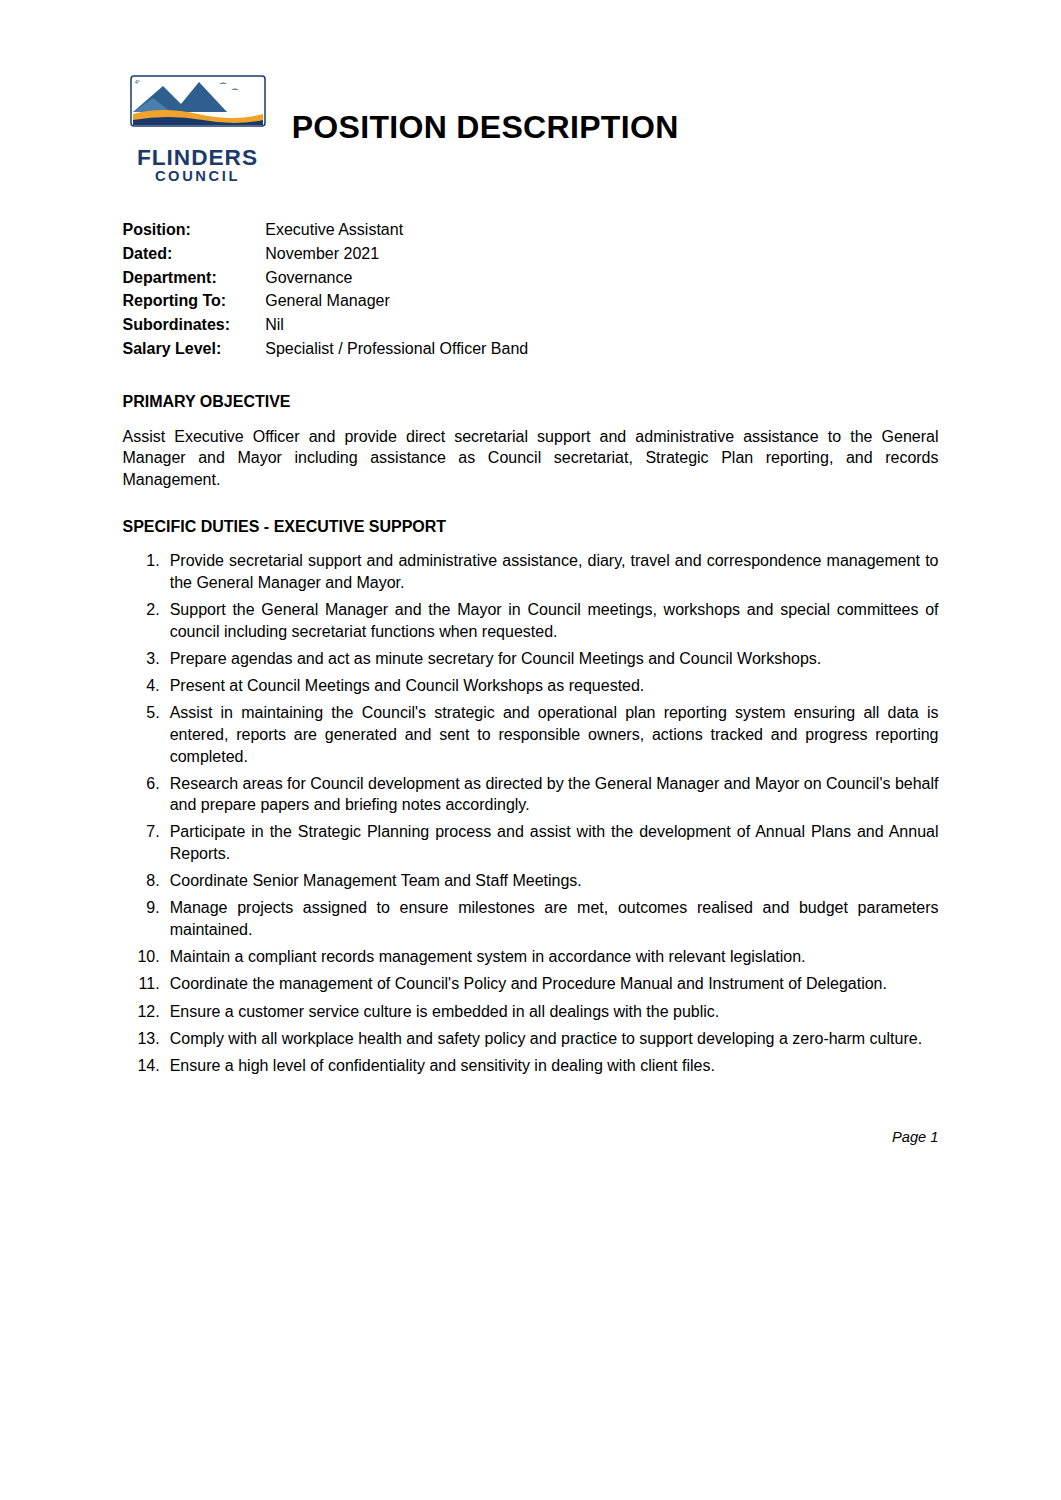4°
FLINDERS COUNCIL
POSITION DESCRIPTION
| Position: | Executive Assistant |
| Dated: | November 2021 |
| Department: | Governance |
| Reporting To: | General Manager |
| Subordinates: | Nil |
| Salary Level: | Specialist / Professional Officer Band |
Primary Objective
Assist Executive Officer and provide direct secretarial support and administrative assistance to the General Manager and Mayor including assistance as Council secretariat, Strategic Plan reporting, and records Management.
Specific Duties - Executive Support
Provide secretarial support and administrative assistance, diary, travel and correspondence management to the General Manager and Mayor.
Support the General Manager and the Mayor in Council meetings, workshops and special committees of council including secretariat functions when requested.
Prepare agendas and act as minute secretary for Council Meetings and Council Workshops.
Present at Council Meetings and Council Workshops as requested.
Assist in maintaining the Council's strategic and operational plan reporting system ensuring all data is entered, reports are generated and sent to responsible owners, actions tracked and progress reporting completed.
Research areas for Council development as directed by the General Manager and Mayor on Council's behalf and prepare papers and briefing notes accordingly.
Participate in the Strategic Planning process and assist with the development of Annual Plans and Annual Reports.
Coordinate Senior Management Team and Staff Meetings.
Manage projects assigned to ensure milestones are met, outcomes realised and budget parameters maintained.
Maintain a compliant records management system in accordance with relevant legislation.
Coordinate the management of Council's Policy and Procedure Manual and Instrument of Delegation.
Ensure a customer service culture is embedded in all dealings with the public.
Comply with all workplace health and safety policy and practice to support developing a zero-harm culture.
Ensure a high level of confidentiality and sensitivity in dealing with client files.
Page 1